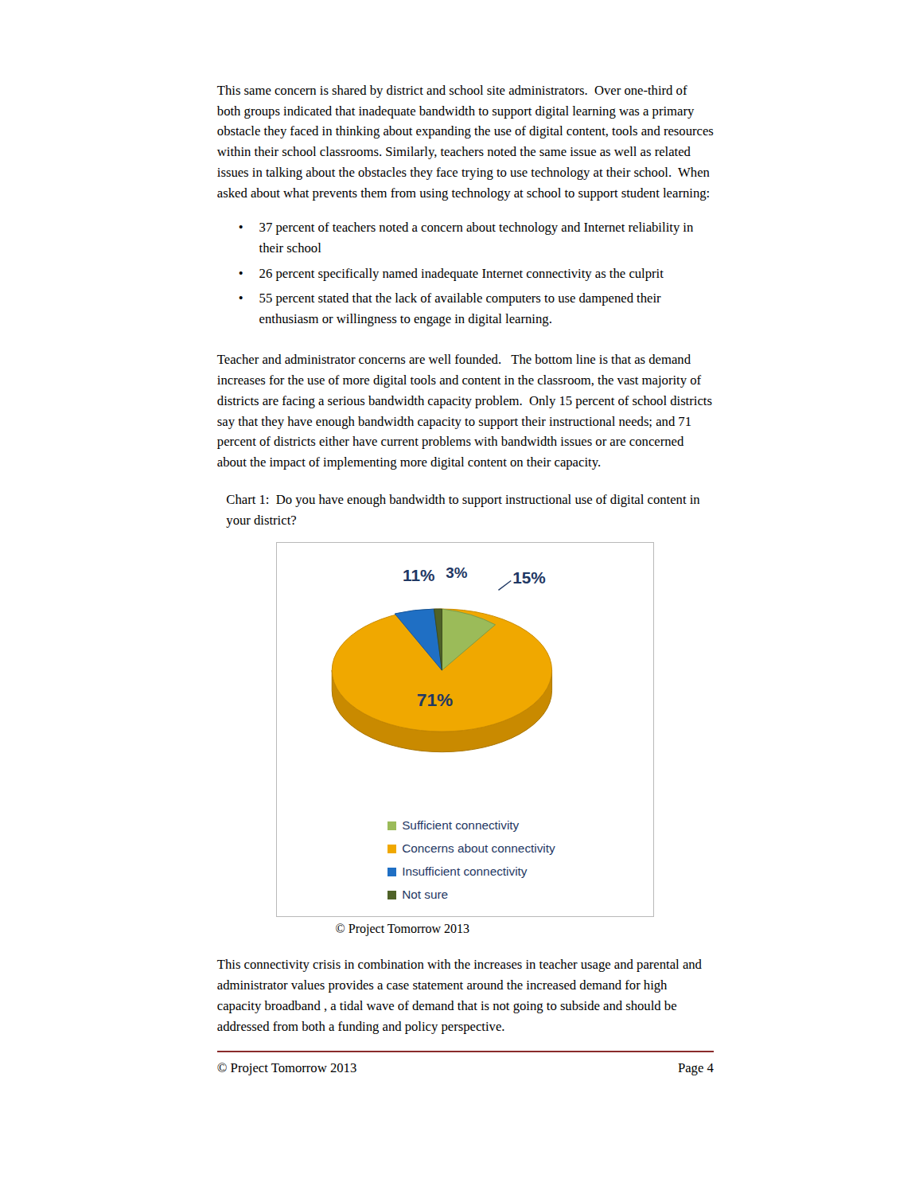This same concern is shared by district and school site administrators. Over one-third of both groups indicated that inadequate bandwidth to support digital learning was a primary obstacle they faced in thinking about expanding the use of digital content, tools and resources within their school classrooms. Similarly, teachers noted the same issue as well as related issues in talking about the obstacles they face trying to use technology at their school. When asked about what prevents them from using technology at school to support student learning:
37 percent of teachers noted a concern about technology and Internet reliability in their school
26 percent specifically named inadequate Internet connectivity as the culprit
55 percent stated that the lack of available computers to use dampened their enthusiasm or willingness to engage in digital learning.
Teacher and administrator concerns are well founded. The bottom line is that as demand increases for the use of more digital tools and content in the classroom, the vast majority of districts are facing a serious bandwidth capacity problem. Only 15 percent of school districts say that they have enough bandwidth capacity to support their instructional needs; and 71 percent of districts either have current problems with bandwidth issues or are concerned about the impact of implementing more digital content on their capacity.
Chart 1: Do you have enough bandwidth to support instructional use of digital content in your district?
11% 3% 15% 71%
Sufficient connectivity
Concerns about connectivity
Insufficient connectivity
Not sure
© Project Tomorrow 2013
This connectivity crisis in combination with the increases in teacher usage and parental and administrator values provides a case statement around the increased demand for high capacity broadband , a tidal wave of demand that is not going to subside and should be addressed from both a funding and policy perspective.
© Project Tomorrow 2013
Page 4